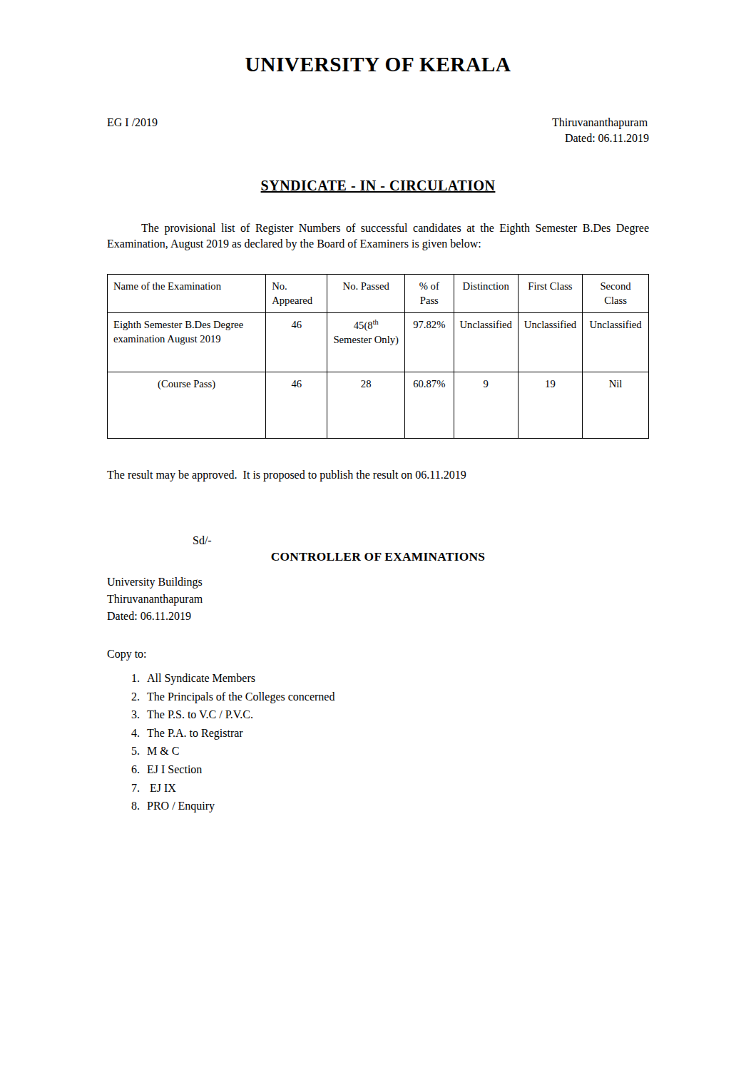UNIVERSITY OF KERALA
EG I /2019
Thiruvananthapuram Dated: 06.11.2019
SYNDICATE - IN - CIRCULATION
The provisional list of Register Numbers of successful candidates at the Eighth Semester B.Des Degree Examination, August 2019 as declared by the Board of Examiners is given below:
| Name of the Examination | No. Appeared | No. Passed | % of Pass | Distinction | First Class | Second Class |
| --- | --- | --- | --- | --- | --- | --- |
| Eighth Semester B.Des Degree examination August 2019 | 46 | 45(8 th Semester Only) | 97.82% | Unclassified | Unclassified | Unclassified |
| (Course Pass) | 46 | 28 | 60.87% | 9 | 19 | Nil |
The result may be approved. It is proposed to publish the result on 06.11.2019
Sd/- CONTROLLER OF EXAMINATIONS
University Buildings
Thiruvananthapuram
Dated: 06.11.2019
Copy to:
All Syndicate Members
The Principals of the Colleges concerned
The P.S. to V.C / P.V.C.
The P.A. to Registrar
M & C
EJ I Section
EJ IX
PRO / Enquiry